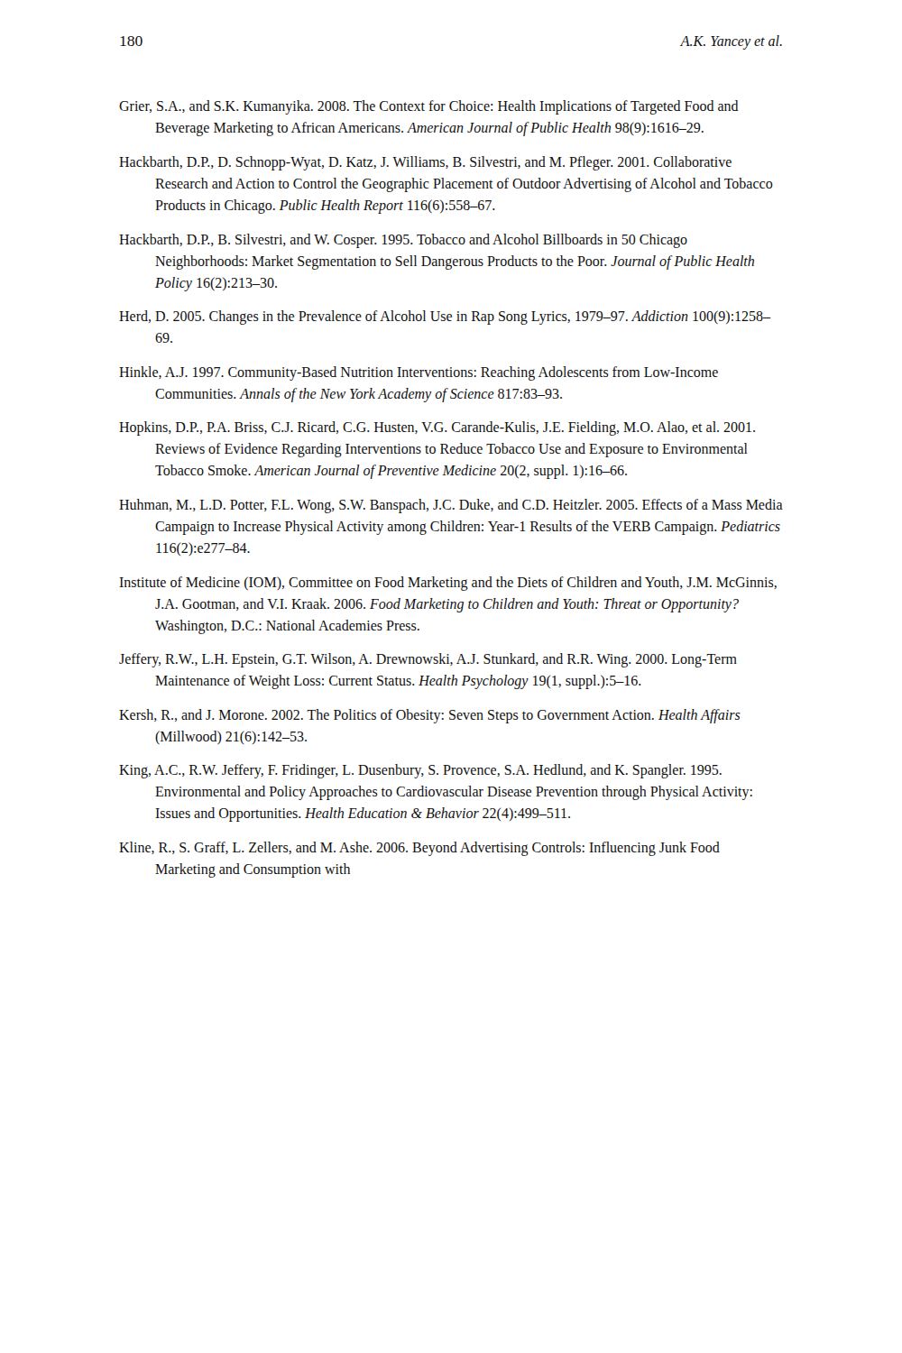180 A.K. Yancey et al.
Grier, S.A., and S.K. Kumanyika. 2008. The Context for Choice: Health Implications of Targeted Food and Beverage Marketing to African Americans. American Journal of Public Health 98(9):1616–29.
Hackbarth, D.P., D. Schnopp-Wyat, D. Katz, J. Williams, B. Silvestri, and M. Pfleger. 2001. Collaborative Research and Action to Control the Geographic Placement of Outdoor Advertising of Alcohol and Tobacco Products in Chicago. Public Health Report 116(6):558–67.
Hackbarth, D.P., B. Silvestri, and W. Cosper. 1995. Tobacco and Alcohol Billboards in 50 Chicago Neighborhoods: Market Segmentation to Sell Dangerous Products to the Poor. Journal of Public Health Policy 16(2):213–30.
Herd, D. 2005. Changes in the Prevalence of Alcohol Use in Rap Song Lyrics, 1979–97. Addiction 100(9):1258–69.
Hinkle, A.J. 1997. Community-Based Nutrition Interventions: Reaching Adolescents from Low-Income Communities. Annals of the New York Academy of Science 817:83–93.
Hopkins, D.P., P.A. Briss, C.J. Ricard, C.G. Husten, V.G. Carande-Kulis, J.E. Fielding, M.O. Alao, et al. 2001. Reviews of Evidence Regarding Interventions to Reduce Tobacco Use and Exposure to Environmental Tobacco Smoke. American Journal of Preventive Medicine 20(2, suppl. 1):16–66.
Huhman, M., L.D. Potter, F.L. Wong, S.W. Banspach, J.C. Duke, and C.D. Heitzler. 2005. Effects of a Mass Media Campaign to Increase Physical Activity among Children: Year-1 Results of the VERB Campaign. Pediatrics 116(2):e277–84.
Institute of Medicine (IOM), Committee on Food Marketing and the Diets of Children and Youth, J.M. McGinnis, J.A. Gootman, and V.I. Kraak. 2006. Food Marketing to Children and Youth: Threat or Opportunity? Washington, D.C.: National Academies Press.
Jeffery, R.W., L.H. Epstein, G.T. Wilson, A. Drewnowski, A.J. Stunkard, and R.R. Wing. 2000. Long-Term Maintenance of Weight Loss: Current Status. Health Psychology 19(1, suppl.):5–16.
Kersh, R., and J. Morone. 2002. The Politics of Obesity: Seven Steps to Government Action. Health Affairs (Millwood) 21(6):142–53.
King, A.C., R.W. Jeffery, F. Fridinger, L. Dusenbury, S. Provence, S.A. Hedlund, and K. Spangler. 1995. Environmental and Policy Approaches to Cardiovascular Disease Prevention through Physical Activity: Issues and Opportunities. Health Education & Behavior 22(4):499–511.
Kline, R., S. Graff, L. Zellers, and M. Ashe. 2006. Beyond Advertising Controls: Influencing Junk Food Marketing and Consumption with